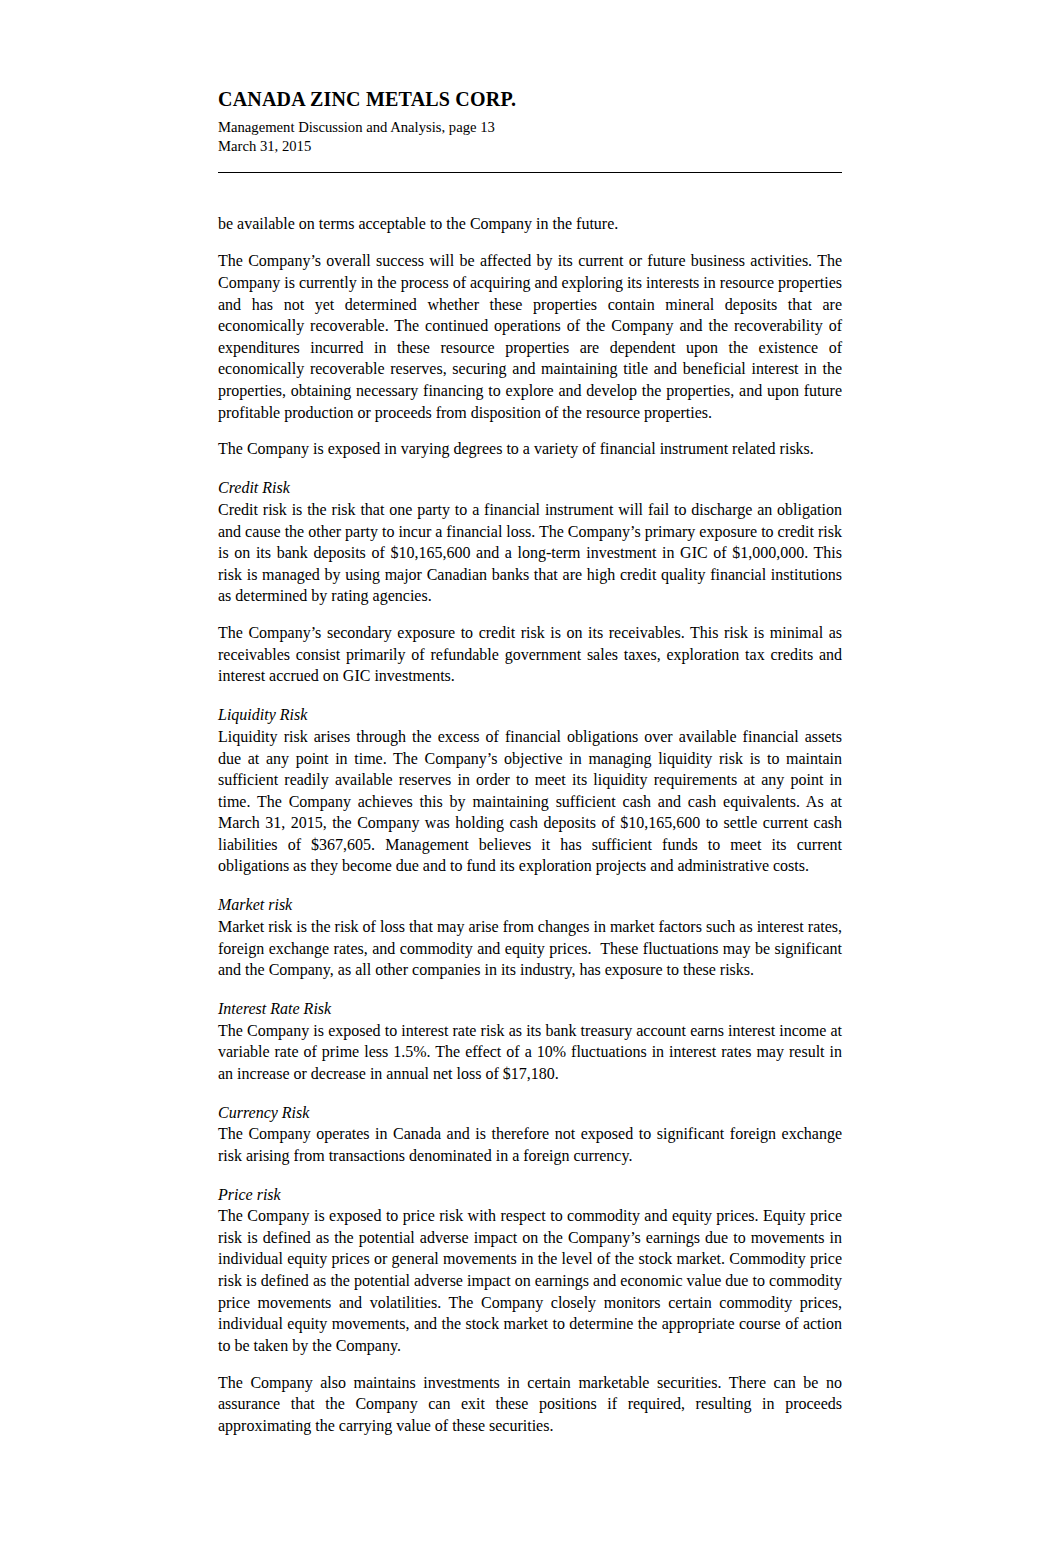CANADA ZINC METALS CORP.
Management Discussion and Analysis, page 13
March 31, 2015
be available on terms acceptable to the Company in the future.
The Company’s overall success will be affected by its current or future business activities. The Company is currently in the process of acquiring and exploring its interests in resource properties and has not yet determined whether these properties contain mineral deposits that are economically recoverable. The continued operations of the Company and the recoverability of expenditures incurred in these resource properties are dependent upon the existence of economically recoverable reserves, securing and maintaining title and beneficial interest in the properties, obtaining necessary financing to explore and develop the properties, and upon future profitable production or proceeds from disposition of the resource properties.
The Company is exposed in varying degrees to a variety of financial instrument related risks.
Credit Risk
Credit risk is the risk that one party to a financial instrument will fail to discharge an obligation and cause the other party to incur a financial loss. The Company’s primary exposure to credit risk is on its bank deposits of $10,165,600 and a long-term investment in GIC of $1,000,000. This risk is managed by using major Canadian banks that are high credit quality financial institutions as determined by rating agencies.
The Company’s secondary exposure to credit risk is on its receivables. This risk is minimal as receivables consist primarily of refundable government sales taxes, exploration tax credits and interest accrued on GIC investments.
Liquidity Risk
Liquidity risk arises through the excess of financial obligations over available financial assets due at any point in time. The Company’s objective in managing liquidity risk is to maintain sufficient readily available reserves in order to meet its liquidity requirements at any point in time. The Company achieves this by maintaining sufficient cash and cash equivalents. As at March 31, 2015, the Company was holding cash deposits of $10,165,600 to settle current cash liabilities of $367,605. Management believes it has sufficient funds to meet its current obligations as they become due and to fund its exploration projects and administrative costs.
Market risk
Market risk is the risk of loss that may arise from changes in market factors such as interest rates, foreign exchange rates, and commodity and equity prices. These fluctuations may be significant and the Company, as all other companies in its industry, has exposure to these risks.
Interest Rate Risk
The Company is exposed to interest rate risk as its bank treasury account earns interest income at variable rate of prime less 1.5%. The effect of a 10% fluctuations in interest rates may result in an increase or decrease in annual net loss of $17,180.
Currency Risk
The Company operates in Canada and is therefore not exposed to significant foreign exchange risk arising from transactions denominated in a foreign currency.
Price risk
The Company is exposed to price risk with respect to commodity and equity prices. Equity price risk is defined as the potential adverse impact on the Company’s earnings due to movements in individual equity prices or general movements in the level of the stock market. Commodity price risk is defined as the potential adverse impact on earnings and economic value due to commodity price movements and volatilities. The Company closely monitors certain commodity prices, individual equity movements, and the stock market to determine the appropriate course of action to be taken by the Company.
The Company also maintains investments in certain marketable securities. There can be no assurance that the Company can exit these positions if required, resulting in proceeds approximating the carrying value of these securities.